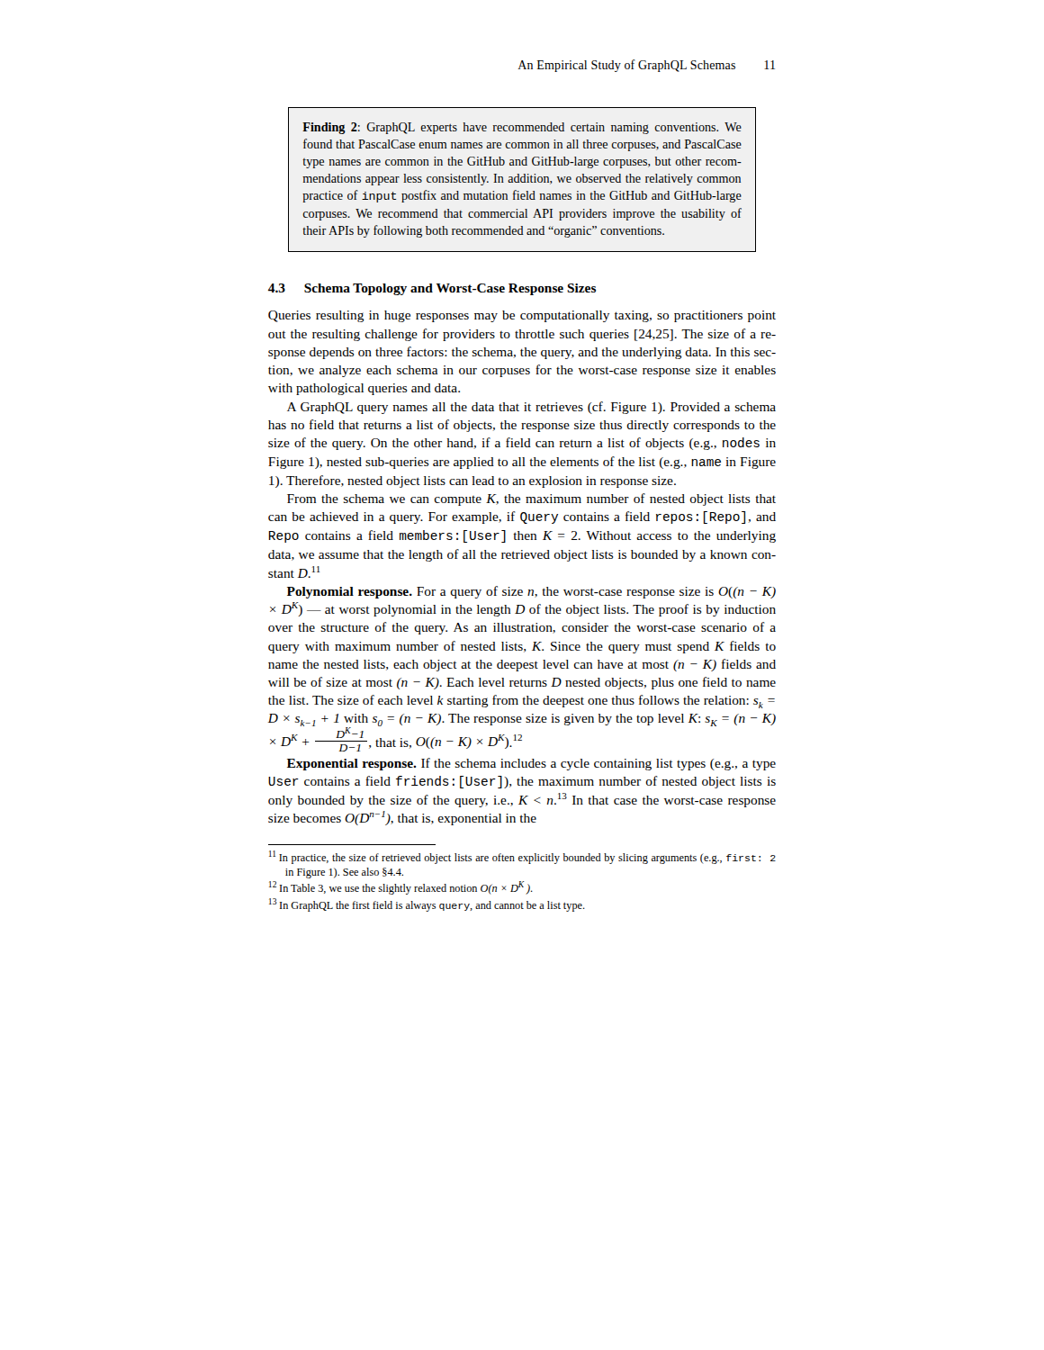An Empirical Study of GraphQL Schemas11
Finding 2: GraphQL experts have recommended certain naming conventions. We found that PascalCase enum names are common in all three corpuses, and PascalCase type names are common in the GitHub and GitHub-large corpuses, but other recommendations appear less consistently. In addition, we observed the relatively common practice of input postfix and mutation field names in the GitHub and GitHub-large corpuses. We recommend that commercial API providers improve the usability of their APIs by following both recommended and “organic” conventions.
4.3 Schema Topology and Worst-Case Response Sizes
Queries resulting in huge responses may be computationally taxing, so practitioners point out the resulting challenge for providers to throttle such queries [24,25]. The size of a response depends on three factors: the schema, the query, and the underlying data. In this section, we analyze each schema in our corpuses for the worst-case response size it enables with pathological queries and data.
A GraphQL query names all the data that it retrieves (cf. Figure 1). Provided a schema has no field that returns a list of objects, the response size thus directly corresponds to the size of the query. On the other hand, if a field can return a list of objects (e.g., nodes in Figure 1), nested sub-queries are applied to all the elements of the list (e.g., name in Figure 1). Therefore, nested object lists can lead to an explosion in response size.
From the schema we can compute K, the maximum number of nested object lists that can be achieved in a query. For example, if Query contains a field repos:[Repo], and Repo contains a field members:[User] then K = 2. Without access to the underlying data, we assume that the length of all the retrieved object lists is bounded by a known constant D.11
Polynomial response. For a query of size n, the worst-case response size is O((n − K) × DK) — at worst polynomial in the length D of the object lists. The proof is by induction over the structure of the query. As an illustration, consider the worst-case scenario of a query with maximum number of nested lists, K. Since the query must spend K fields to name the nested lists, each object at the deepest level can have at most (n − K) fields and will be of size at most (n − K). Each level returns D nested objects, plus one field to name the list. The size of each level k starting from the deepest one thus follows the relation: sk = D × sk−1 + 1 with s0 = (n − K). The response size is given by the top level K: sK = (n − K) × DK + DK−1 D−1, that is, O((n − K) × DK).12
Exponential response. If the schema includes a cycle containing list types (e.g., a type User contains a field friends:[User]), the maximum number of nested object lists is only bounded by the size of the query, i.e., K < n.13 In that case the worst-case response size becomes O(Dn−1), that is, exponential in the
11In practice, the size of retrieved object lists are often explicitly bounded by slicing arguments (e.g., first: 2 in Figure 1). See also §4.4. 12In Table 3, we use the slightly relaxed notion O(n × DK). 13In GraphQL the first field is always query, and cannot be a list type.